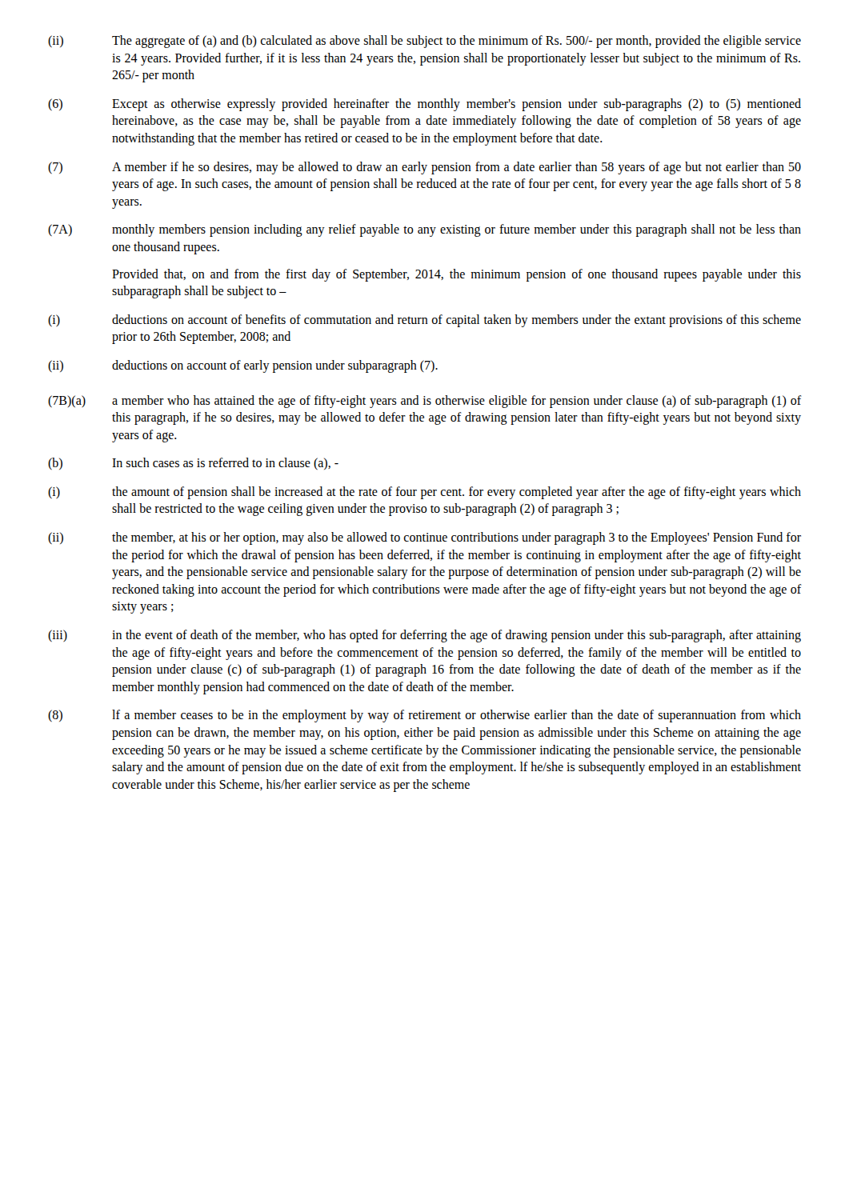(ii)
The aggregate of (a) and (b) calculated as above shall be subject to the minimum of Rs. 500/- per month, provided the eligible service is 24 years. Provided further, if it is less than 24 years the, pension shall be proportionately lesser but subject to the minimum of Rs. 265/- per month
(6)
Except as otherwise expressly provided hereinafter the monthly member's pension under sub-paragraphs (2) to (5) mentioned hereinabove, as the case may be, shall be payable from a date immediately following the date of completion of 58 years of age notwithstanding that the member has retired or ceased to be in the employment before that date.
(7)
A member if he so desires, may be allowed to draw an early pension from a date earlier than 58 years of age but not earlier than 50 years of age. In such cases, the amount of pension shall be reduced at the rate of four per cent, for every year the age falls short of 5 8 years.
(7A)
monthly members pension including any relief payable to any existing or future member under this paragraph shall not be less than one thousand rupees.
Provided that, on and from the first day of September, 2014, the minimum pension of one thousand rupees payable under this subparagraph shall be subject to –
(i)
deductions on account of benefits of commutation and return of capital taken by members under the extant provisions of this scheme prior to 26th September, 2008; and
(ii)
deductions on account of early pension under subparagraph (7).
(7B)(a)
a member who has attained the age of fifty-eight years and is otherwise eligible for pension under clause (a) of sub-paragraph (1) of this paragraph, if he so desires, may be allowed to defer the age of drawing pension later than fifty-eight years but not beyond sixty years of age.
(b)
In such cases as is referred to in clause (a), -
(i)
the amount of pension shall be increased at the rate of four per cent. for every completed year after the age of fifty-eight years which shall be restricted to the wage ceiling given under the proviso to sub-paragraph (2) of paragraph 3 ;
(ii)
the member, at his or her option, may also be allowed to continue contributions under paragraph 3 to the Employees' Pension Fund for the period for which the drawal of pension has been deferred, if the member is continuing in employment after the age of fifty-eight years, and the pensionable service and pensionable salary for the purpose of determination of pension under sub-paragraph (2) will be reckoned taking into account the period for which contributions were made after the age of fifty-eight years but not beyond the age of sixty years ;
(iii)
in the event of death of the member, who has opted for deferring the age of drawing pension under this sub-paragraph, after attaining the age of fifty-eight years and before the commencement of the pension so deferred, the family of the member will be entitled to pension under clause (c) of sub-paragraph (1) of paragraph 16 from the date following the date of death of the member as if the member monthly pension had commenced on the date of death of the member.
(8)
lf a member ceases to be in the employment by way of retirement or otherwise earlier than the date of superannuation from which pension can be drawn, the member may, on his option, either be paid pension as admissible under this Scheme on attaining the age exceeding 50 years or he may be issued a scheme certificate by the Commissioner indicating the pensionable service, the pensionable salary and the amount of pension due on the date of exit from the employment. lf he/she is subsequently employed in an establishment coverable under this Scheme, his/her earlier service as per the scheme